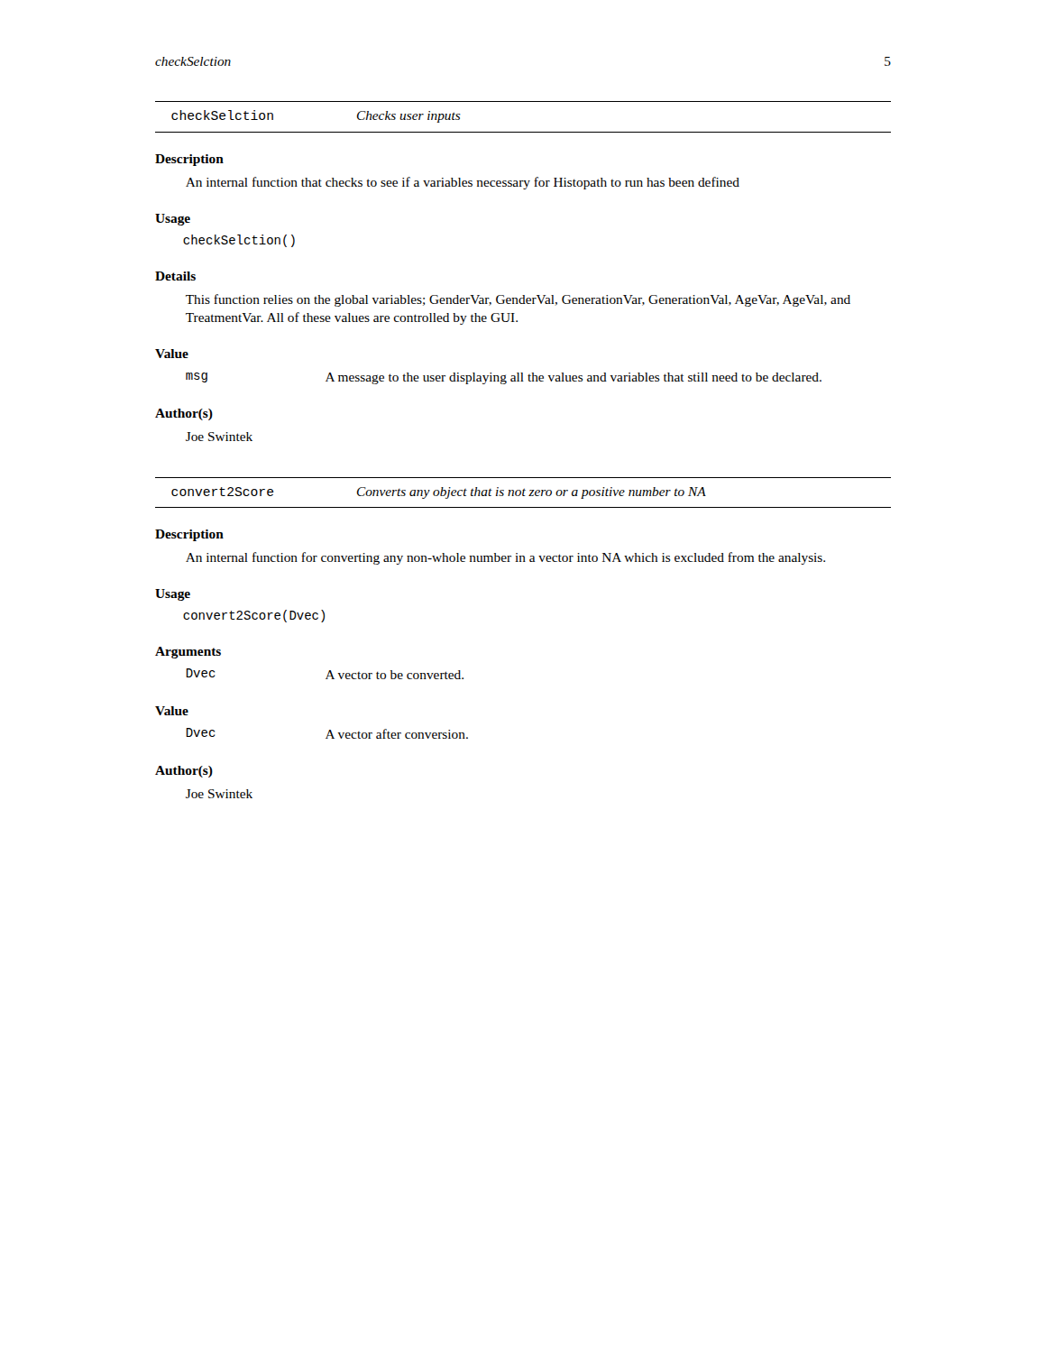checkSelction 5
checkSelction Checks user inputs
Description
An internal function that checks to see if a variables necessary for Histopath to run has been defined
Usage
checkSelction()
Details
This function relies on the global variables; GenderVar, GenderVal, GenerationVar, GenerationVal, AgeVar, AgeVal, and TreatmentVar. All of these values are controlled by the GUI.
Value
msg
A message to the user displaying all the values and variables that still need to be declared.
Author(s)
Joe Swintek
convert2Score Converts any object that is not zero or a positive number to NA
Description
An internal function for converting any non-whole number in a vector into NA which is excluded from the analysis.
Usage
convert2Score(Dvec)
Arguments
Dvec
A vector to be converted.
Value
Dvec
A vector after conversion.
Author(s)
Joe Swintek